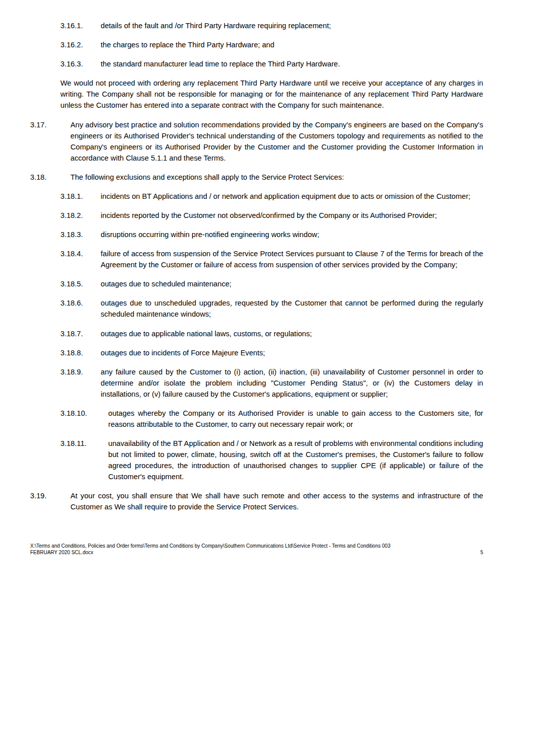3.16.1.
details of the fault and /or Third Party Hardware requiring replacement;
3.16.2.
the charges to replace the Third Party Hardware; and
3.16.3.
the standard manufacturer lead time to replace the Third Party Hardware.
We would not proceed with ordering any replacement Third Party Hardware until we receive your acceptance of any charges in writing. The Company shall not be responsible for managing or for the maintenance of any replacement Third Party Hardware unless the Customer has entered into a separate contract with the Company for such maintenance.
3.17.
Any advisory best practice and solution recommendations provided by the Company's engineers are based on the Company's engineers or its Authorised Provider's technical understanding of the Customers topology and requirements as notified to the Company's engineers or its Authorised Provider by the Customer and the Customer providing the Customer Information in accordance with Clause 5.1.1 and these Terms.
3.18.
The following exclusions and exceptions shall apply to the Service Protect Services:
3.18.1.
incidents on BT Applications and / or network and application equipment due to acts or omission of the Customer;
3.18.2.
incidents reported by the Customer not observed/confirmed by the Company or its Authorised Provider;
3.18.3.
disruptions occurring within pre-notified engineering works window;
3.18.4.
failure of access from suspension of the Service Protect Services pursuant to Clause 7 of the Terms for breach of the Agreement by the Customer or failure of access from suspension of other services provided by the Company;
3.18.5.
outages due to scheduled maintenance;
3.18.6.
outages due to unscheduled upgrades, requested by the Customer that cannot be performed during the regularly scheduled maintenance windows;
3.18.7.
outages due to applicable national laws, customs, or regulations;
3.18.8.
outages due to incidents of Force Majeure Events;
3.18.9.
any failure caused by the Customer to (i) action, (ii) inaction, (iii) unavailability of Customer personnel in order to determine and/or isolate the problem including "Customer Pending Status", or (iv) the Customers delay in installations, or (v) failure caused by the Customer's applications, equipment or supplier;
3.18.10.
outages whereby the Company or its Authorised Provider is unable to gain access to the Customers site, for reasons attributable to the Customer, to carry out necessary repair work; or
3.18.11.
unavailability of the BT Application and / or Network as a result of problems with environmental conditions including but not limited to power, climate, housing, switch off at the Customer's premises, the Customer's failure to follow agreed procedures, the introduction of unauthorised changes to supplier CPE (if applicable) or failure of the Customer's equipment.
3.19.
At your cost, you shall ensure that We shall have such remote and other access to the systems and infrastructure of the Customer as We shall require to provide the Service Protect Services.
X:\Terms and Conditions, Policies and Order forms\Terms and Conditions by Company\Southern Communications Ltd\Service Protect - Terms and Conditions 003 FEBRUARY 2020 SCL.docx
5